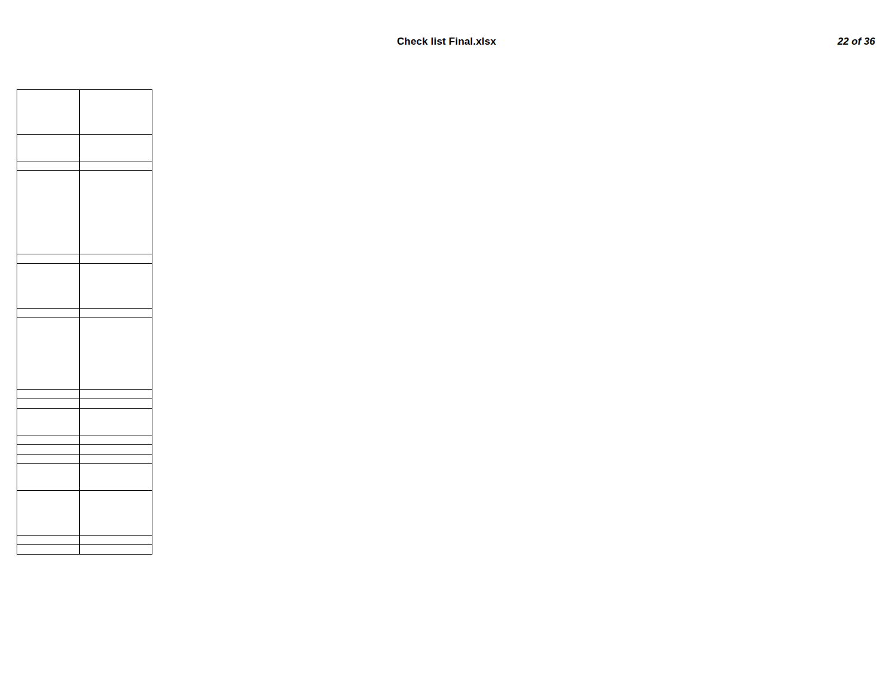Check list Final.xlsx
22 of 36